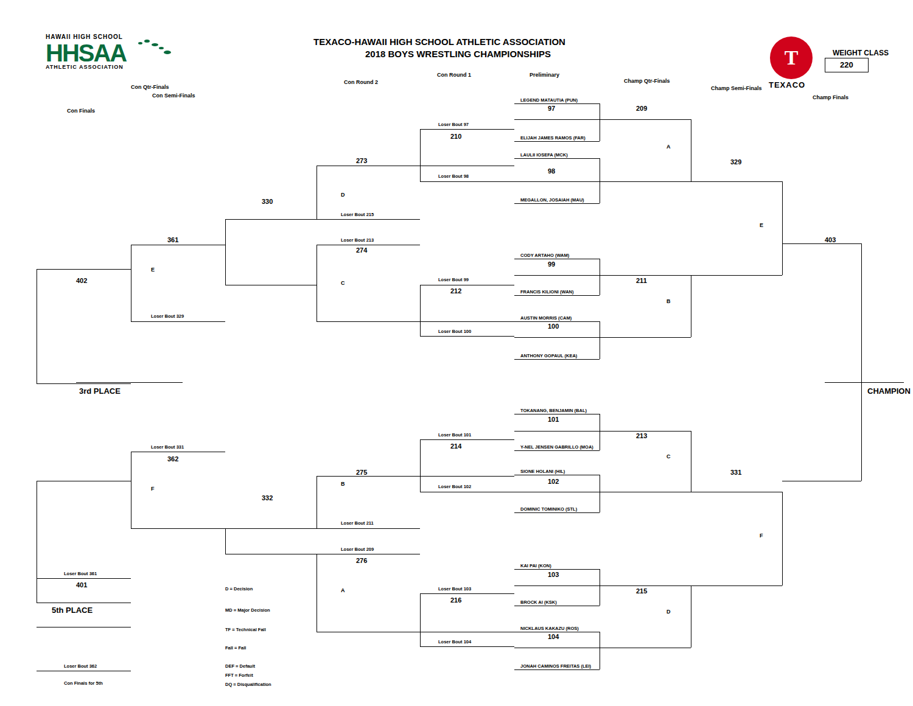HAWAII HIGH SCHOOL
HHSAA
ATHLETIC ASSOCIATION
T
TEXACO
WEIGHT CLASS
220
TEXACO-HAWAII HIGH SCHOOL ATHLETIC ASSOCIATION
2018 BOYS WRESTLING CHAMPIONSHIPS
Con Qtr-Finals
Con Semi-Finals
Con Finals
Con Round 2
Con Round 1
Preliminary
Champ Qtr-Finals
Champ Semi-Finals
Champ Finals
LEGEND MATAUTIA (PUN)
97
ELIJAH JAMES RAMOS (FAR)
LAULII IOSEFA (MCK)
98
MEGALLON, JOSAIAH (MAU)
209
A
CODY ARTAHO (WAM)
99
FRANCIS KILIONI (WAN)
AUSTIN MORRIS (CAM)
100
ANTHONY GOPAUL (KEA)
211
B
329
E
403
CHAMPION
TOKANANG, BENJAMIN (BAL)
101
Y-NEL JENSEN GABRILLO (MOA)
SIONE HOLANI (HIL)
102
DOMINIC TOMINIKO (STL)
213
C
KAI PAI (KON)
103
BROCK AI (KSK)
NICKLAUS KAKAZU (ROS)
104
JONAH CAMINOS FREITAS (LEI)
215
D
331
F
Loser Bout 97
210
Loser Bout 98
Loser Bout 99
212
Loser Bout 100
Loser Bout 101
214
Loser Bout 102
Loser Bout 103
216
Loser Bout 104
273
D
Loser Bout 215
Loser Bout 213
274
C
275
B
Loser Bout 211
Loser Bout 209
276
A
330
332
361
E
Loser Bout 329
Loser Bout 331
362
F
402
3rd PLACE
Loser Bout 361
401
5th PLACE
Loser Bout 362
Con Finals for 5th
D = Decision
MD = Major Decision
TF = Technical Fall
Fall = Fall
DEF = Default
FFT = Forfeit
DQ = Disqualification